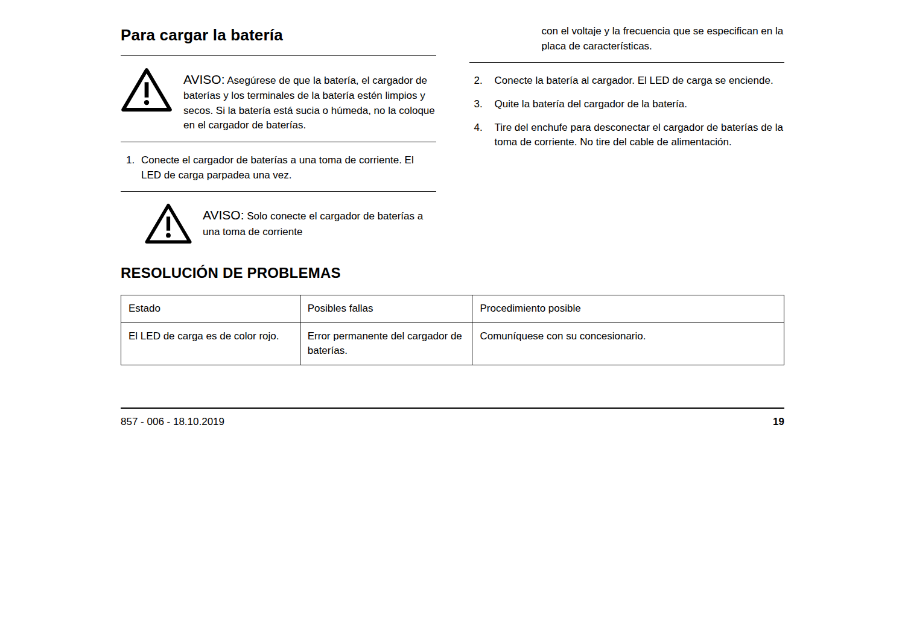Para cargar la batería
AVISO: Asegúrese de que la batería, el cargador de baterías y los terminales de la batería estén limpios y secos. Si la batería está sucia o húmeda, no la coloque en el cargador de baterías.
Conecte el cargador de baterías a una toma de corriente. El LED de carga parpadea una vez.
AVISO: Solo conecte el cargador de baterías a una toma de corriente
con el voltaje y la frecuencia que se especifican en la placa de características.
Conecte la batería al cargador. El LED de carga se enciende.
Quite la batería del cargador de la batería.
Tire del enchufe para desconectar el cargador de baterías de la toma de corriente. No tire del cable de alimentación.
RESOLUCIÓN DE PROBLEMAS
| Estado | Posibles fallas | Procedimiento posible |
| --- | --- | --- |
| El LED de carga es de color rojo. | Error permanente del cargador de baterías. | Comuníquese con su concesionario. |
857 - 006 - 18.10.2019 19